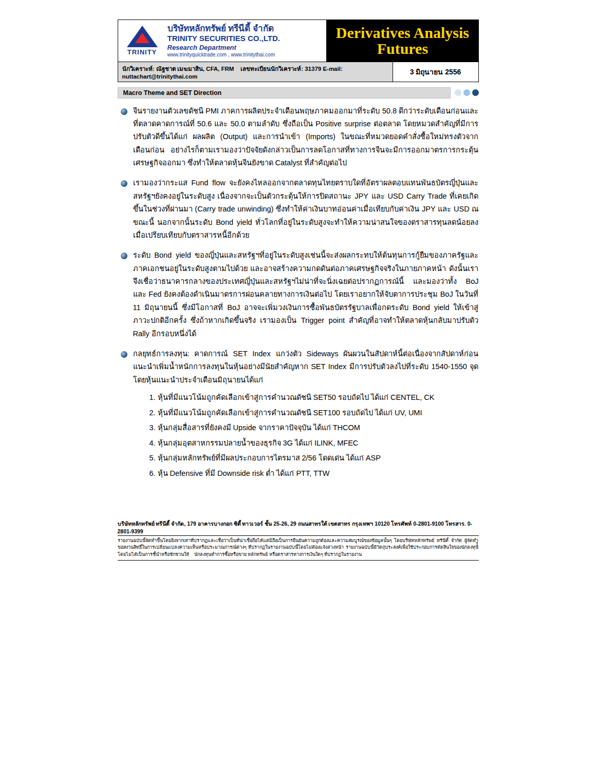TRINITY
บริษัทหลักทรัพย์ ทรีนีตี้ จำกัด
TRINITY SECURITIES CO.,LTD.
Research Department
www.trinityquicktrade.com , www.trinitythai.com
Derivatives Analysis
Futures
นักวิเคราะห์: ณัฐชาต เมฆมาสิน, CFA, FRM เลขทะเบียนนักวิเคราะห์: 31379 E-mail: nuttachart@trinitythai.com
3 มิถุนายน 2556
Macro Theme and SET Direction
จีนรายงานตัวเลขดัชนี PMI ภาคการผลิตประจำเดือนพฤษภาคมออกมาที่ระดับ 50.8 ดีกว่าระดับเดือนก่อนและที่ตลาดคาดการณ์ที่ 50.6 และ 50.0 ตามลำดับ ซึ่งถือเป็น Positive surprise ต่อตลาด โดยหมวดสำคัญที่มีการปรับตัวดีขึ้นได้แก่ ผลผลิต (Output) และการนำเข้า (Imports) ในขณะที่หมวดยอดคำสั่งซื้อใหม่ทรงตัวจากเดือนก่อน อย่างไรก็ตามเรามองว่าปัจจัยดังกล่าวเป็นการลดโอกาสที่ทางการจีนจะมีการออกมาตรการกระตุ้นเศรษฐกิจออกมา ซึ่งทำให้ตลาดหุ้นจีนยังขาด Catalyst ที่สำคัญต่อไป
เรามองว่ากระแส Fund flow จะยังคงไหลออกจากตลาดทุนไทยตราบใดที่อัตราผลตอบแทนพันธบัตรญี่ปุ่นและสหรัฐฯยังคงอยู่ในระดับสูง เนื่องจากจะเป็นตัวกระตุ้นให้การปิดสถานะ JPY และ USD Carry Trade ที่เคยเกิดขึ้นในช่วงที่ผ่านมา (Carry trade unwinding) ซึ่งทำให้ค่าเงินบาทอ่อนค่าเมื่อเทียบกับค่าเงิน JPY และ USD ณ ขณะนี้ นอกจากนั้นระดับ Bond yield ทั่วโลกที่อยู่ในระดับสูงจะทำให้ความน่าสนใจของตราสารทุนลดน้อยลงเมื่อเปรียบเทียบกับตราสารหนี้อีกด้วย
ระดับ Bond yield ของญี่ปุ่นและสหรัฐฯที่อยู่ในระดับสูงเช่นนี้จะส่งผลกระทบให้ต้นทุนการกู้ยืมของภาครัฐและภาคเอกชนอยู่ในระดับสูงตามไปด้วย และอาจสร้างความกดดันต่อภาคเศรษฐกิจจริงในภายภาคหน้า ดังนั้นเราจึงเชื่อว่าธนาคารกลางของประเทศญี่ปุ่นและสหรัฐฯไม่น่าที่จะนิ่งเฉยต่อปรากฏการณ์นี้ และมองว่าทั้ง BoJ และ Fed ยังคงต้องดำเนินมาตรการผ่อนคลายทางการเงินต่อไป โดยเราอยากให้จับตาการประชุม BoJ ในวันที่ 11 มิถุนายนนี้ ซึ่งมีโอกาสที่ BoJ อาจจะเพิ่มวงเงินการซื้อพันธบัตรรัฐบาลเพื่อกดระดับ Bond yield ให้เข้าสู่ภาวะปกติอีกครั้ง ซึ่งถ้าหากเกิดขึ้นจริง เรามองเป็น Trigger point สำคัญที่อาจทำให้ตลาดหุ้นกลับมาปรับตัว Rally อีกรอบหนึ่งได้
กลยุทธ์การลงทุน: คาดการณ์ SET Index แกว่งตัว Sideways ผันผวนในสัปดาห์นี้ต่อเนื่องจากสัปดาห์ก่อน แนะนำเพิ่มน้ำหนักการลงทุนในหุ้นอย่างมีนัยสำคัญหาก SET Index มีการปรับตัวลงไปที่ระดับ 1540-1550 จุด โดยหุ้นแนะนำประจำเดือนมิถุนายนได้แก่
หุ้นที่มีแนวโน้มถูกคัดเลือกเข้าสู่การคำนวณดัชนี SET50 รอบถัดไป ได้แก่ CENTEL, CK
หุ้นที่มีแนวโน้มถูกคัดเลือกเข้าสู่การคำนวณดัชนี SET100 รอบถัดไป ได้แก่ UV, UMI
หุ้นกลุ่มสื่อสารที่ยังคงมี Upside จากราคาปัจจุบัน ได้แก่ THCOM
หุ้นกลุ่มอุตสาหกรรมปลายน้ำของธุรกิจ 3G ได้แก่ ILINK, MFEC
หุ้นกลุ่มหลักทรัพย์ที่มีผลประกอบการไตรมาส 2/56 โดดเด่น ได้แก่ ASP
หุ้น Defensive ที่มี Downside risk ต่ำ ได้แก่ PTT, TTW
บริษัทหลักทรัพย์ ทรีนีตี้ จำกัด, 179 อาคารบางกอก ซิตี้ ทาวเวอร์ ชั้น 25-26, 29 ถนนสาทรใต้ เขตสาทร กรุงเทพฯ 10120 โทรศัพท์ 0-2801-9100 โทรสาร. 0-2801-9399
1
รายงานฉบับนี้จัดทำขึ้นโดยอิงจากเท่าที่ปรากฏและเชื่อว่าเป็นที่น่าเชื่อถือได้แต่มิถือเป็นการยืนยันความถูกต้องและความสมบูรณ์ของข้อมูลนั้นๆ โดยบริษัทหลักทรัพย์ ทรีนีตี้ จำกัด ผู้จัดทำขอสงวนสิทธิ์ในการเปลี่ยนแปลงความเห็นหรือประมาณการณ์ต่างๆ ที่ปรากฏในรายงานฉบับนี้โดยไม่ต้องแจ้งล่วงหน้า รายงานฉบับนี้มีวัตถุประสงค์เพื่อใช้ประกอบการตัดสินใจของนักลงทุน โดยไม่ได้เป็นการชี้นำหรือชักชวนให้ นักลงทุนทำการซื้อหรือขาย หลักทรัพย์ หรือตราสารทางการเงินใดๆ ที่ปรากฏในรายงาน